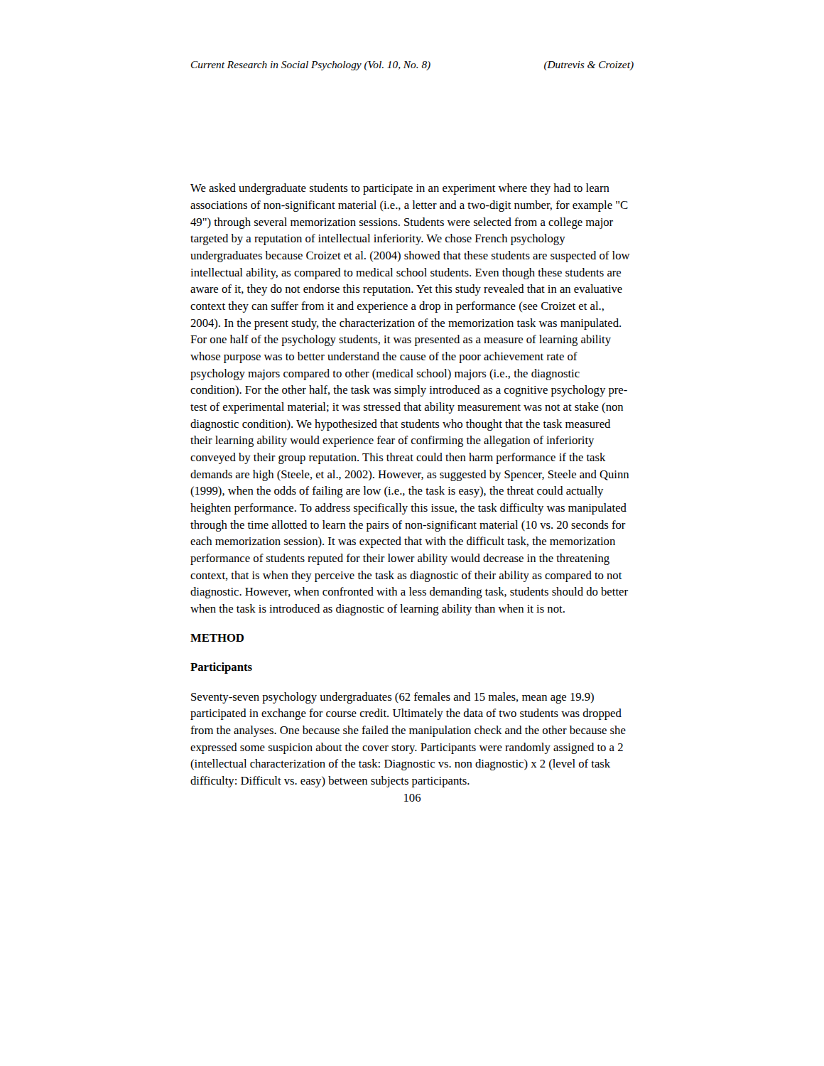Current Research in Social Psychology (Vol. 10, No. 8) (Dutrevis & Croizet)
We asked undergraduate students to participate in an experiment where they had to learn associations of non-significant material (i.e., a letter and a two-digit number, for example "C 49") through several memorization sessions. Students were selected from a college major targeted by a reputation of intellectual inferiority. We chose French psychology undergraduates because Croizet et al. (2004) showed that these students are suspected of low intellectual ability, as compared to medical school students. Even though these students are aware of it, they do not endorse this reputation. Yet this study revealed that in an evaluative context they can suffer from it and experience a drop in performance (see Croizet et al., 2004). In the present study, the characterization of the memorization task was manipulated. For one half of the psychology students, it was presented as a measure of learning ability whose purpose was to better understand the cause of the poor achievement rate of psychology majors compared to other (medical school) majors (i.e., the diagnostic condition). For the other half, the task was simply introduced as a cognitive psychology pre-test of experimental material; it was stressed that ability measurement was not at stake (non diagnostic condition). We hypothesized that students who thought that the task measured their learning ability would experience fear of confirming the allegation of inferiority conveyed by their group reputation. This threat could then harm performance if the task demands are high (Steele, et al., 2002). However, as suggested by Spencer, Steele and Quinn (1999), when the odds of failing are low (i.e., the task is easy), the threat could actually heighten performance. To address specifically this issue, the task difficulty was manipulated through the time allotted to learn the pairs of non-significant material (10 vs. 20 seconds for each memorization session). It was expected that with the difficult task, the memorization performance of students reputed for their lower ability would decrease in the threatening context, that is when they perceive the task as diagnostic of their ability as compared to not diagnostic. However, when confronted with a less demanding task, students should do better when the task is introduced as diagnostic of learning ability than when it is not.
METHOD
Participants
Seventy-seven psychology undergraduates (62 females and 15 males, mean age 19.9) participated in exchange for course credit. Ultimately the data of two students was dropped from the analyses. One because she failed the manipulation check and the other because she expressed some suspicion about the cover story. Participants were randomly assigned to a 2 (intellectual characterization of the task: Diagnostic vs. non diagnostic) x 2 (level of task difficulty: Difficult vs. easy) between subjects participants.
106